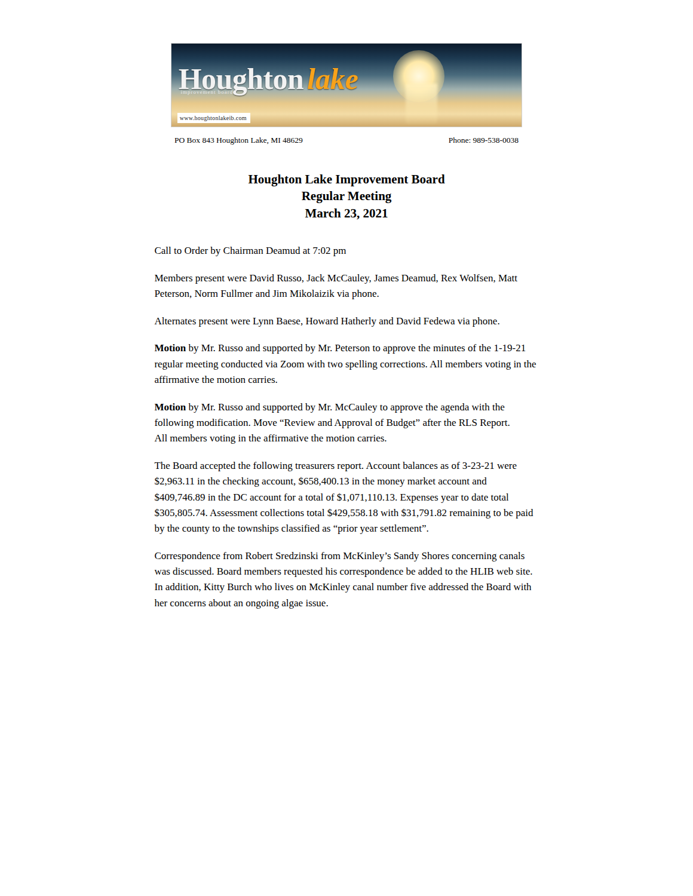Houghton lake
improvement board
www.houghtonlakeib.com
PO Box 843 Houghton Lake, MI 48629 Phone: 989-538-0038
Houghton Lake Improvement Board
Regular Meeting
March 23, 2021
Call to Order by Chairman Deamud at 7:02 pm
Members present were David Russo, Jack McCauley, James Deamud, Rex Wolfsen, Matt Peterson, Norm Fullmer and Jim Mikolaizik via phone.
Alternates present were Lynn Baese, Howard Hatherly and David Fedewa via phone.
Motion by Mr. Russo and supported by Mr. Peterson to approve the minutes of the 1-19-21 regular meeting conducted via Zoom with two spelling corrections. All members voting in the affirmative the motion carries.
Motion by Mr. Russo and supported by Mr. McCauley to approve the agenda with the following modification. Move “Review and Approval of Budget” after the RLS Report.
All members voting in the affirmative the motion carries.
The Board accepted the following treasurers report. Account balances as of 3-23-21 were $2,963.11 in the checking account, $658,400.13 in the money market account and $409,746.89 in the DC account for a total of $1,071,110.13. Expenses year to date total $305,805.74. Assessment collections total $429,558.18 with $31,791.82 remaining to be paid by the county to the townships classified as “prior year settlement”.
Correspondence from Robert Sredzinski from McKinley’s Sandy Shores concerning canals was discussed. Board members requested his correspondence be added to the HLIB web site. In addition, Kitty Burch who lives on McKinley canal number five addressed the Board with her concerns about an ongoing algae issue.